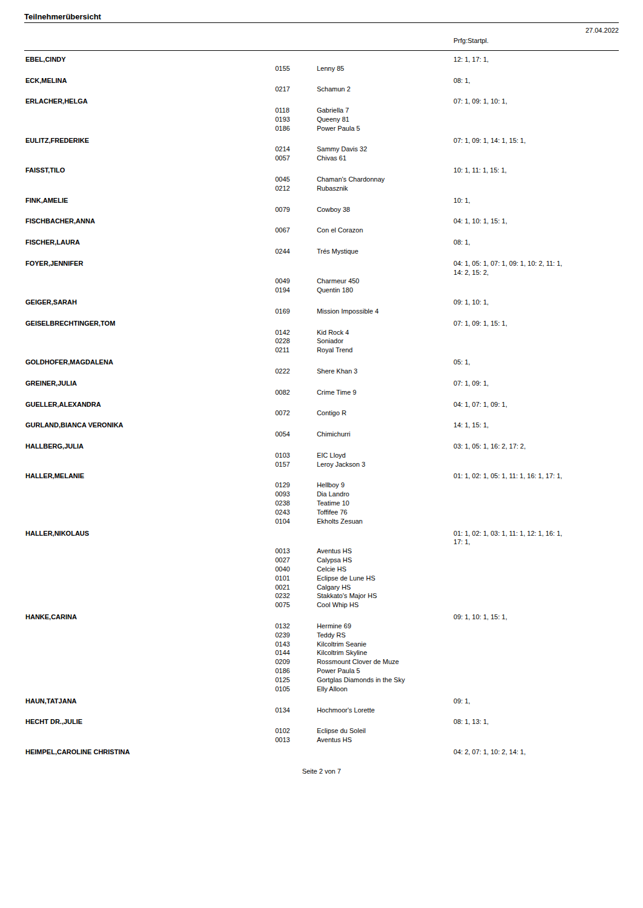Teilnehmerübersicht
27.04.2022
| | | | Prfg:Startpl. |
| EBEL,CINDY | | | 12: 1, 17: 1, |
| | 0155 | Lenny 85 | |
| ECK,MELINA | | | 08: 1, |
| | 0217 | Schamun 2 | |
| ERLACHER,HELGA | | | 07: 1, 09: 1, 10: 1, |
| | 0118 | Gabriella 7 | |
| | 0193 | Queeny 81 | |
| | 0186 | Power Paula 5 | |
| EULITZ,FREDERIKE | | | 07: 1, 09: 1, 14: 1, 15: 1, |
| | 0214 | Sammy Davis 32 | |
| | 0057 | Chivas 61 | |
| FAISST,TILO | | | 10: 1, 11: 1, 15: 1, |
| | 0045 | Chaman's Chardonnay | |
| | 0212 | Rubasznik | |
| FINK,AMELIE | | | 10: 1, |
| | 0079 | Cowboy 38 | |
| FISCHBACHER,ANNA | | | 04: 1, 10: 1, 15: 1, |
| | 0067 | Con el Corazon | |
| FISCHER,LAURA | | | 08: 1, |
| | 0244 | Trés Mystique | |
| FOYER,JENNIFER | | | 04: 1, 05: 1, 07: 1, 09: 1, 10: 2, 11: 1, 14: 2, 15: 2, |
| | 0049 | Charmeur 450 | |
| | 0194 | Quentin 180 | |
| GEIGER,SARAH | | | 09: 1, 10: 1, |
| | 0169 | Mission Impossible 4 | |
| GEISELBRECHTINGER,TOM | | | 07: 1, 09: 1, 15: 1, |
| | 0142 | Kid Rock 4 | |
| | 0228 | Soniador | |
| | 0211 | Royal Trend | |
| GOLDHOFER,MAGDALENA | | | 05: 1, |
| | 0222 | Shere Khan 3 | |
| GREINER,JULIA | | | 07: 1, 09: 1, |
| | 0082 | Crime Time 9 | |
| GUELLER,ALEXANDRA | | | 04: 1, 07: 1, 09: 1, |
| | 0072 | Contigo R | |
| GURLAND,BIANCA VERONIKA | | | 14: 1, 15: 1, |
| | 0054 | Chimichurri | |
| HALLBERG,JULIA | | | 03: 1, 05: 1, 16: 2, 17: 2, |
| | 0103 | EIC Lloyd | |
| | 0157 | Leroy Jackson 3 | |
| HALLER,MELANIE | | | 01: 1, 02: 1, 05: 1, 11: 1, 16: 1, 17: 1, |
| | 0129 | Hellboy 9 | |
| | 0093 | Dia Landro | |
| | 0238 | Teatime 10 | |
| | 0243 | Toffifee 76 | |
| | 0104 | Ekholts Zesuan | |
| HALLER,NIKOLAUS | | | 01: 1, 02: 1, 03: 1, 11: 1, 12: 1, 16: 1, 17: 1, |
| | 0013 | Aventus HS | |
| | 0027 | Calypsa HS | |
| | 0040 | Celcie HS | |
| | 0101 | Eclipse de Lune HS | |
| | 0021 | Calgary HS | |
| | 0232 | Stakkato's Major HS | |
| | 0075 | Cool Whip HS | |
| HANKE,CARINA | | | 09: 1, 10: 1, 15: 1, |
| | 0132 | Hermine 69 | |
| | 0239 | Teddy RS | |
| | 0143 | Kilcoltrim Seanie | |
| | 0144 | Kilcoltrim Skyline | |
| | 0209 | Rossmount Clover de Muze | |
| | 0186 | Power Paula 5 | |
| | 0125 | Gortglas Diamonds in the Sky | |
| | 0105 | Elly Alloon | |
| HAUN,TATJANA | | | 09: 1, |
| | 0134 | Hochmoor's Lorette | |
| HECHT DR.,JULIE | | | 08: 1, 13: 1, |
| | 0102 | Eclipse du Soleil | |
| | 0013 | Aventus HS | |
| HEIMPEL,CAROLINE CHRISTINA | | | 04: 2, 07: 1, 10: 2, 14: 1, |
Seite 2 von 7